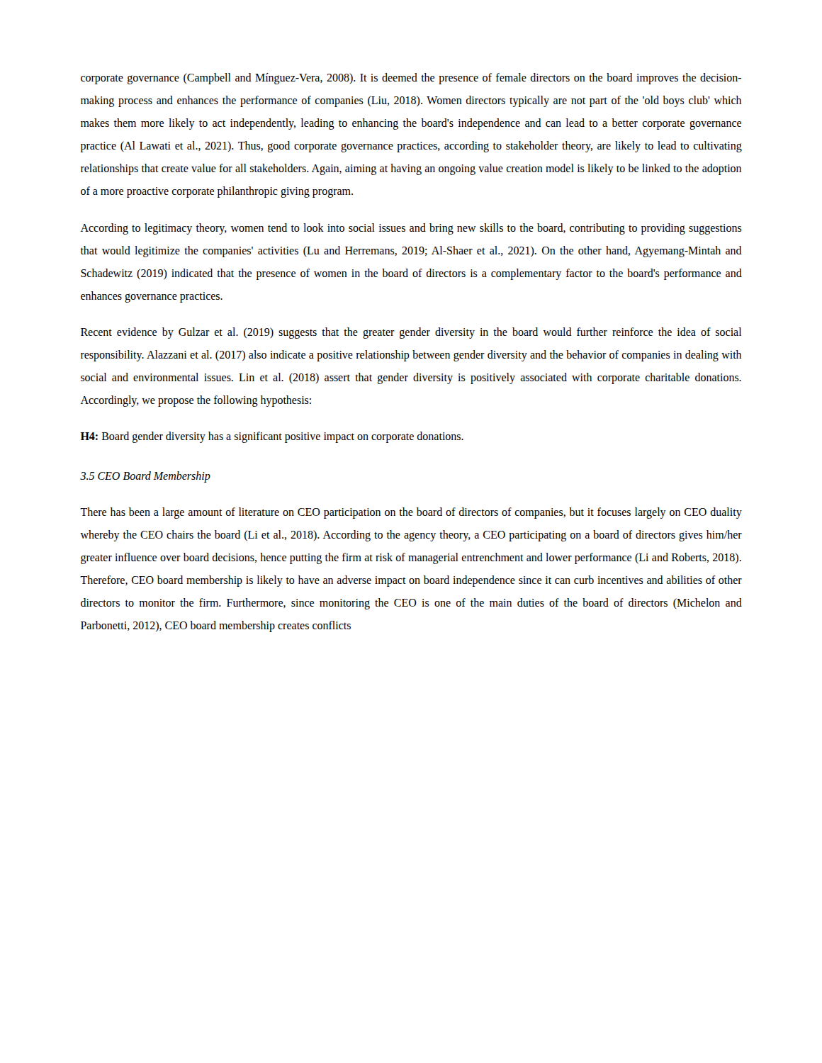corporate governance (Campbell and Mínguez-Vera, 2008). It is deemed the presence of female directors on the board improves the decision-making process and enhances the performance of companies (Liu, 2018). Women directors typically are not part of the 'old boys club' which makes them more likely to act independently, leading to enhancing the board's independence and can lead to a better corporate governance practice (Al Lawati et al., 2021). Thus, good corporate governance practices, according to stakeholder theory, are likely to lead to cultivating relationships that create value for all stakeholders. Again, aiming at having an ongoing value creation model is likely to be linked to the adoption of a more proactive corporate philanthropic giving program.
According to legitimacy theory, women tend to look into social issues and bring new skills to the board, contributing to providing suggestions that would legitimize the companies' activities (Lu and Herremans, 2019; Al-Shaer et al., 2021). On the other hand, Agyemang-Mintah and Schadewitz (2019) indicated that the presence of women in the board of directors is a complementary factor to the board's performance and enhances governance practices.
Recent evidence by Gulzar et al. (2019) suggests that the greater gender diversity in the board would further reinforce the idea of social responsibility. Alazzani et al. (2017) also indicate a positive relationship between gender diversity and the behavior of companies in dealing with social and environmental issues. Lin et al. (2018) assert that gender diversity is positively associated with corporate charitable donations. Accordingly, we propose the following hypothesis:
H4: Board gender diversity has a significant positive impact on corporate donations.
3.5 CEO Board Membership
There has been a large amount of literature on CEO participation on the board of directors of companies, but it focuses largely on CEO duality whereby the CEO chairs the board (Li et al., 2018). According to the agency theory, a CEO participating on a board of directors gives him/her greater influence over board decisions, hence putting the firm at risk of managerial entrenchment and lower performance (Li and Roberts, 2018). Therefore, CEO board membership is likely to have an adverse impact on board independence since it can curb incentives and abilities of other directors to monitor the firm. Furthermore, since monitoring the CEO is one of the main duties of the board of directors (Michelon and Parbonetti, 2012), CEO board membership creates conflicts